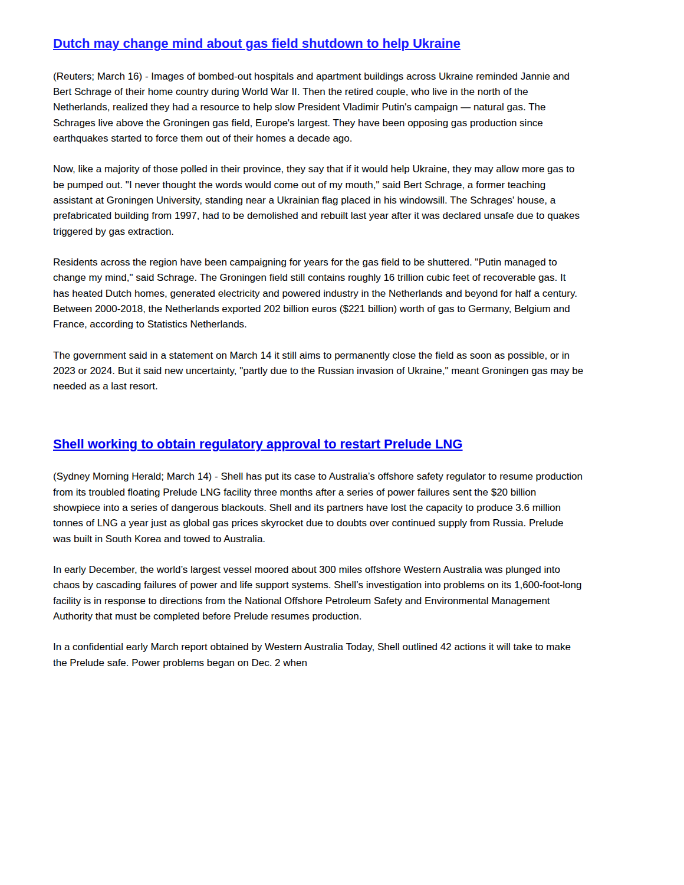Dutch may change mind about gas field shutdown to help Ukraine
(Reuters; March 16) - Images of bombed-out hospitals and apartment buildings across Ukraine reminded Jannie and Bert Schrage of their home country during World War II. Then the retired couple, who live in the north of the Netherlands, realized they had a resource to help slow President Vladimir Putin's campaign — natural gas. The Schrages live above the Groningen gas field, Europe's largest. They have been opposing gas production since earthquakes started to force them out of their homes a decade ago.
Now, like a majority of those polled in their province, they say that if it would help Ukraine, they may allow more gas to be pumped out. "I never thought the words would come out of my mouth," said Bert Schrage, a former teaching assistant at Groningen University, standing near a Ukrainian flag placed in his windowsill. The Schrages' house, a prefabricated building from 1997, had to be demolished and rebuilt last year after it was declared unsafe due to quakes triggered by gas extraction.
Residents across the region have been campaigning for years for the gas field to be shuttered. "Putin managed to change my mind," said Schrage. The Groningen field still contains roughly 16 trillion cubic feet of recoverable gas. It has heated Dutch homes, generated electricity and powered industry in the Netherlands and beyond for half a century. Between 2000-2018, the Netherlands exported 202 billion euros ($221 billion) worth of gas to Germany, Belgium and France, according to Statistics Netherlands.
The government said in a statement on March 14 it still aims to permanently close the field as soon as possible, or in 2023 or 2024. But it said new uncertainty, "partly due to the Russian invasion of Ukraine," meant Groningen gas may be needed as a last resort.
Shell working to obtain regulatory approval to restart Prelude LNG
(Sydney Morning Herald; March 14) - Shell has put its case to Australia’s offshore safety regulator to resume production from its troubled floating Prelude LNG facility three months after a series of power failures sent the $20 billion showpiece into a series of dangerous blackouts. Shell and its partners have lost the capacity to produce 3.6 million tonnes of LNG a year just as global gas prices skyrocket due to doubts over continued supply from Russia. Prelude was built in South Korea and towed to Australia.
In early December, the world’s largest vessel moored about 300 miles offshore Western Australia was plunged into chaos by cascading failures of power and life support systems. Shell’s investigation into problems on its 1,600-foot-long facility is in response to directions from the National Offshore Petroleum Safety and Environmental Management Authority that must be completed before Prelude resumes production.
In a confidential early March report obtained by Western Australia Today, Shell outlined 42 actions it will take to make the Prelude safe. Power problems began on Dec. 2 when